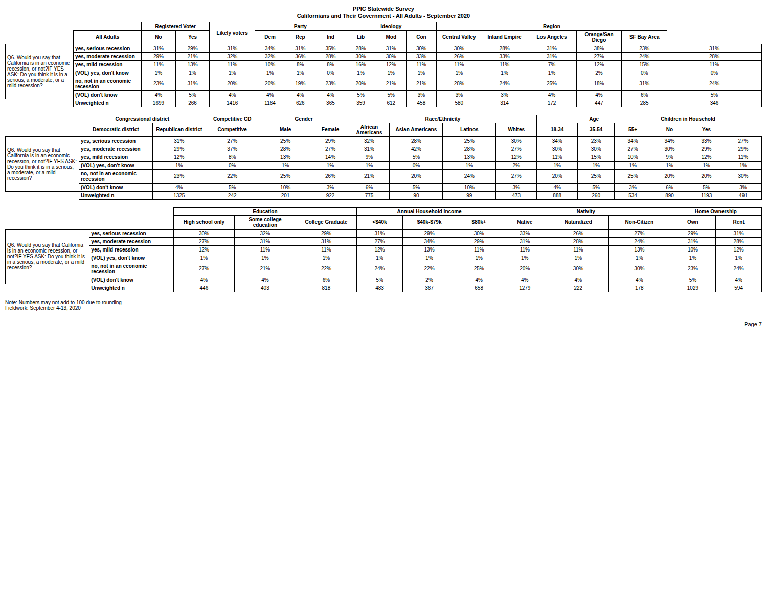PPIC Statewide Survey
Californians and Their Government - All Adults - September 2020
| | Registered Voter | Likely voters | Party | Ideology | Region |
| --- | --- | --- | --- | --- | --- |
| | All Adults | No | Yes | Dem | Rep | Ind | Lib | Mod | Con | Central Valley | Inland Empire | Los Angeles | Orange/San Diego | SF Bay Area |
| Q6. Would you say that California is in an economic recession, or not?IF YES ASK: Do you think it is in a serious, a moderate, or a mild recession? | yes, serious recession | 31% | 29% | 31% | 34% | 31% | 35% | 28% | 31% | 30% | 30% | 28% | 31% | 38% | 23% | 31% |
| yes, moderate recession | 29% | 21% | 32% | 32% | 36% | 28% | 30% | 30% | 33% | 26% | 33% | 31% | 27% | 24% | 28% |
| yes, mild recession | 11% | 13% | 11% | 10% | 8% | 8% | 16% | 12% | 11% | 11% | 11% | 7% | 12% | 15% | 11% |
| (VOL) yes, don't know | 1% | 1% | 1% | 1% | 1% | 0% | 1% | 1% | 1% | 1% | 1% | 1% | 2% | 0% | 0% |
| no, not in an economic recession | 23% | 31% | 20% | 20% | 19% | 23% | 20% | 21% | 21% | 28% | 24% | 25% | 18% | 31% | 24% |
| (VOL) don't know | 4% | 5% | 4% | 4% | 4% | 4% | 5% | 5% | 3% | 3% | 3% | 4% | 4% | 6% | 5% |
| | Unweighted n | 1699 | 266 | 1416 | 1164 | 626 | 365 | 359 | 612 | 458 | 580 | 314 | 172 | 447 | 285 | 346 |
| | Congressional district | Competitive CD | Gender | Race/Ethnicity | Age | Children in Household |
| --- | --- | --- | --- | --- | --- | --- |
| | Democratic district | Republican district | Competitive | Male | Female | African Americans | Asian Americans | Latinos | Whites | 18-34 | 35-54 | 55+ | No | Yes |
| Q6. Would you say that California is in an economic recession, or not?IF YES ASK: Do you think it is in a serious, a moderate, or a mild recession? | yes, serious recession | 31% | 27% | 25% | 29% | 32% | 28% | 25% | 30% | 34% | 23% | 34% | 34% | 33% | 27% |
| yes, moderate recession | 29% | 37% | 28% | 27% | 31% | 42% | 28% | 27% | 30% | 30% | 27% | 30% | 29% | 29% |
| yes, mild recession | 12% | 8% | 13% | 14% | 9% | 5% | 13% | 12% | 11% | 15% | 10% | 9% | 12% | 11% |
| (VOL) yes, don't know | 1% | 0% | 1% | 1% | 1% | 0% | 1% | 2% | 1% | 1% | 1% | 1% | 1% | 1% |
| no, not in an economic recession | 23% | 22% | 25% | 26% | 21% | 20% | 24% | 27% | 20% | 25% | 25% | 20% | 20% | 30% |
| (VOL) don't know | 4% | 5% | 10% | 3% | 6% | 5% | 10% | 3% | 4% | 5% | 3% | 6% | 5% | 3% |
| | Unweighted n | 1325 | 242 | 201 | 922 | 775 | 90 | 99 | 473 | 888 | 260 | 534 | 890 | 1193 | 491 |
| | Education | Annual Household Income | Nativity | Home Ownership |
| --- | --- | --- | --- | --- |
| | High school only | Some college education | College Graduate | <$40k | $40k-$79k | $80k+ | Native | Naturalized | Non-Citizen | Own | Rent |
| Q6. Would you say that California is in an economic recession, or not?IF YES ASK: Do you think it is in a serious, a moderate, or a mild recession? | yes, serious recession | 30% | 32% | 29% | 31% | 29% | 30% | 33% | 26% | 27% | 29% | 31% |
| yes, moderate recession | 27% | 31% | 31% | 27% | 34% | 29% | 31% | 28% | 24% | 31% | 28% |
| yes, mild recession | 12% | 11% | 11% | 12% | 13% | 11% | 11% | 11% | 13% | 10% | 12% |
| (VOL) yes, don't know | 1% | 1% | 1% | 1% | 1% | 1% | 1% | 1% | 1% | 1% | 1% |
| no, not in an economic recession | 27% | 21% | 22% | 24% | 22% | 25% | 20% | 30% | 30% | 23% | 24% |
| (VOL) don't know | 4% | 4% | 6% | 5% | 2% | 4% | 4% | 4% | 4% | 5% | 4% |
| | Unweighted n | 446 | 403 | 818 | 483 | 367 | 658 | 1279 | 222 | 178 | 1029 | 594 |
Note: Numbers may not add to 100 due to rounding
Fieldwork: September 4-13, 2020
Page 7